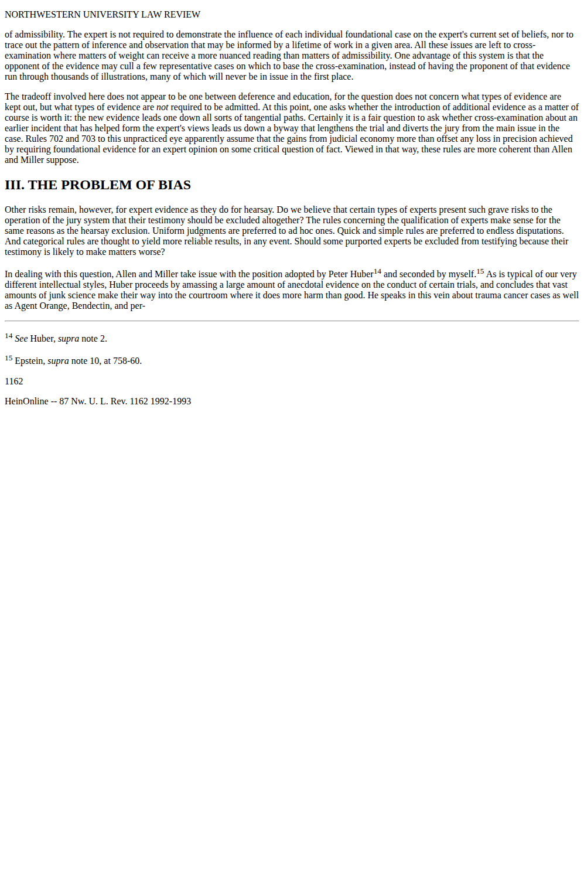NORTHWESTERN UNIVERSITY LAW REVIEW
of admissibility. The expert is not required to demonstrate the influence of each individual foundational case on the expert's current set of beliefs, nor to trace out the pattern of inference and observation that may be informed by a lifetime of work in a given area. All these issues are left to cross-examination where matters of weight can receive a more nuanced reading than matters of admissibility. One advantage of this system is that the opponent of the evidence may cull a few representative cases on which to base the cross-examination, instead of having the proponent of that evidence run through thousands of illustrations, many of which will never be in issue in the first place.
The tradeoff involved here does not appear to be one between deference and education, for the question does not concern what types of evidence are kept out, but what types of evidence are not required to be admitted. At this point, one asks whether the introduction of additional evidence as a matter of course is worth it: the new evidence leads one down all sorts of tangential paths. Certainly it is a fair question to ask whether cross-examination about an earlier incident that has helped form the expert's views leads us down a byway that lengthens the trial and diverts the jury from the main issue in the case. Rules 702 and 703 to this unpracticed eye apparently assume that the gains from judicial economy more than offset any loss in precision achieved by requiring foundational evidence for an expert opinion on some critical question of fact. Viewed in that way, these rules are more coherent than Allen and Miller suppose.
III. THE PROBLEM OF BIAS
Other risks remain, however, for expert evidence as they do for hearsay. Do we believe that certain types of experts present such grave risks to the operation of the jury system that their testimony should be excluded altogether? The rules concerning the qualification of experts make sense for the same reasons as the hearsay exclusion. Uniform judgments are preferred to ad hoc ones. Quick and simple rules are preferred to endless disputations. And categorical rules are thought to yield more reliable results, in any event. Should some purported experts be excluded from testifying because their testimony is likely to make matters worse?
In dealing with this question, Allen and Miller take issue with the position adopted by Peter Huber14 and seconded by myself.15 As is typical of our very different intellectual styles, Huber proceeds by amassing a large amount of anecdotal evidence on the conduct of certain trials, and concludes that vast amounts of junk science make their way into the courtroom where it does more harm than good. He speaks in this vein about trauma cancer cases as well as Agent Orange, Bendectin, and per-
14 See Huber, supra note 2.
15 Epstein, supra note 10, at 758-60.
1162
HeinOnline -- 87 Nw. U. L. Rev. 1162 1992-1993